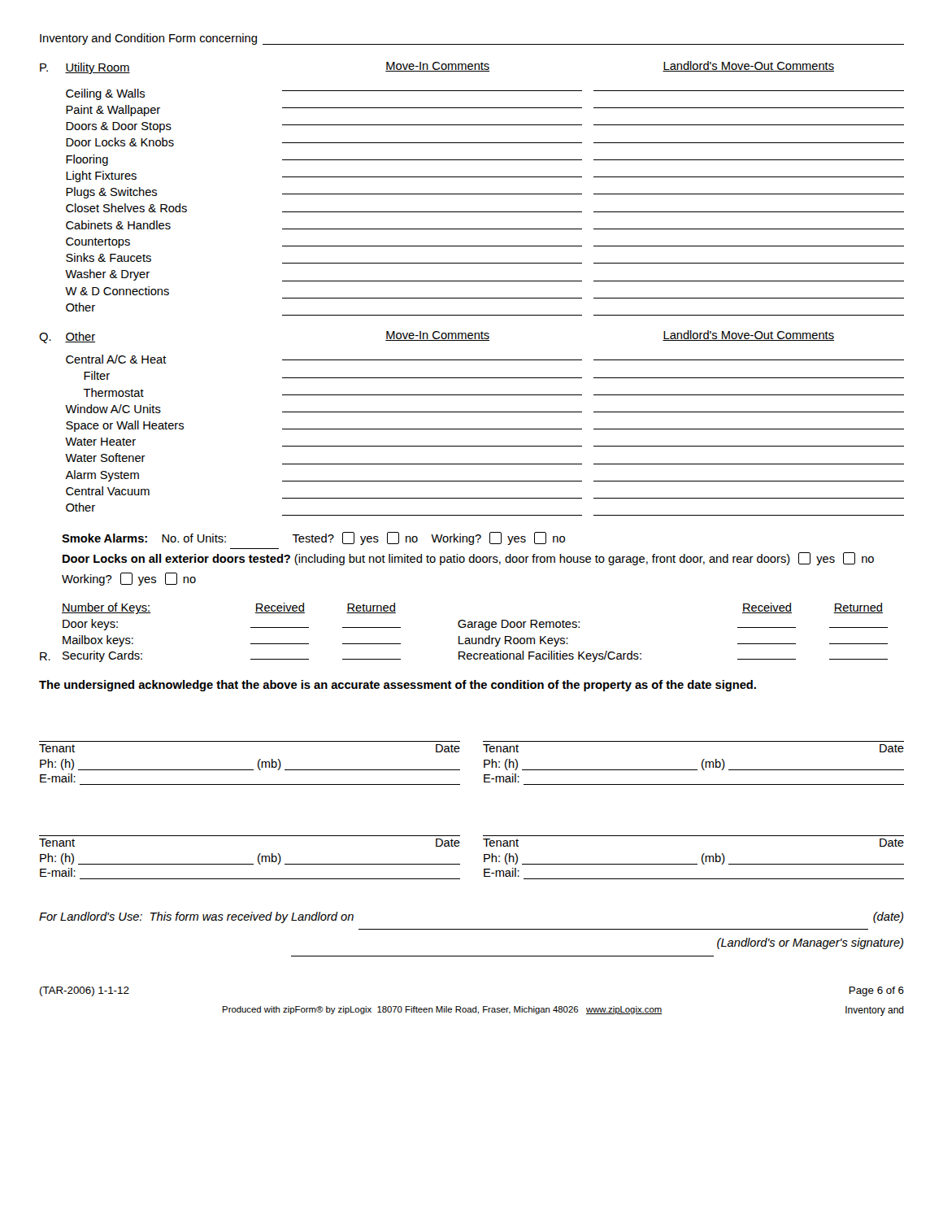Inventory and Condition Form concerning
| P. | Utility Room | Move-In Comments | Landlord's Move-Out Comments |
| | Ceiling & Walls Paint & Wallpaper Doors & Door Stops Door Locks & Knobs Flooring Light Fixtures Plugs & Switches Closet Shelves & Rods Cabinets & Handles Countertops Sinks & Faucets Washer & Dryer W & D Connections Other | | |
| Q. | Other | Move-In Comments | Landlord's Move-Out Comments |
| | Central A/C & Heat Filter Thermostat Window A/C Units Space or Wall Heaters Water Heater Water Softener Alarm System Central Vacuum Other | | |
Smoke Alarms: No. of Units: Tested? yes no Working? yes no
Door Locks on all exterior doors tested? (including but not limited to patio doors, door from house to garage, front door, and rear doors) yes no Working? yes no
| R. | / Number of Keys: / Received / Returned / / / Received / Returned / / Door keys: / / / / Garage Door Remotes: / / / / Mailbox keys: / / / / Laundry Room Keys: / / / / Security Cards: / / / / Recreational Facilities Keys/Cards: / / / |
The undersigned acknowledge that the above is an accurate assessment of the condition of the property as of the date signed.
Tenant Date
Ph: (h) (mb)
E-mail:
Tenant Date
Ph: (h) (mb)
E-mail:
Tenant Date
Ph: (h) (mb)
E-mail:
Tenant Date
Ph: (h) (mb)
E-mail:
For Landlord's Use: This form was received by Landlord on (date)
(Landlord's or Manager's signature)
(TAR-2006) 1-1-12 Page 6 of 6
Produced with zipForm® by zipLogix 18070 Fifteen Mile Road, Fraser, Michigan 48026 www.zipLogix.com Inventory and